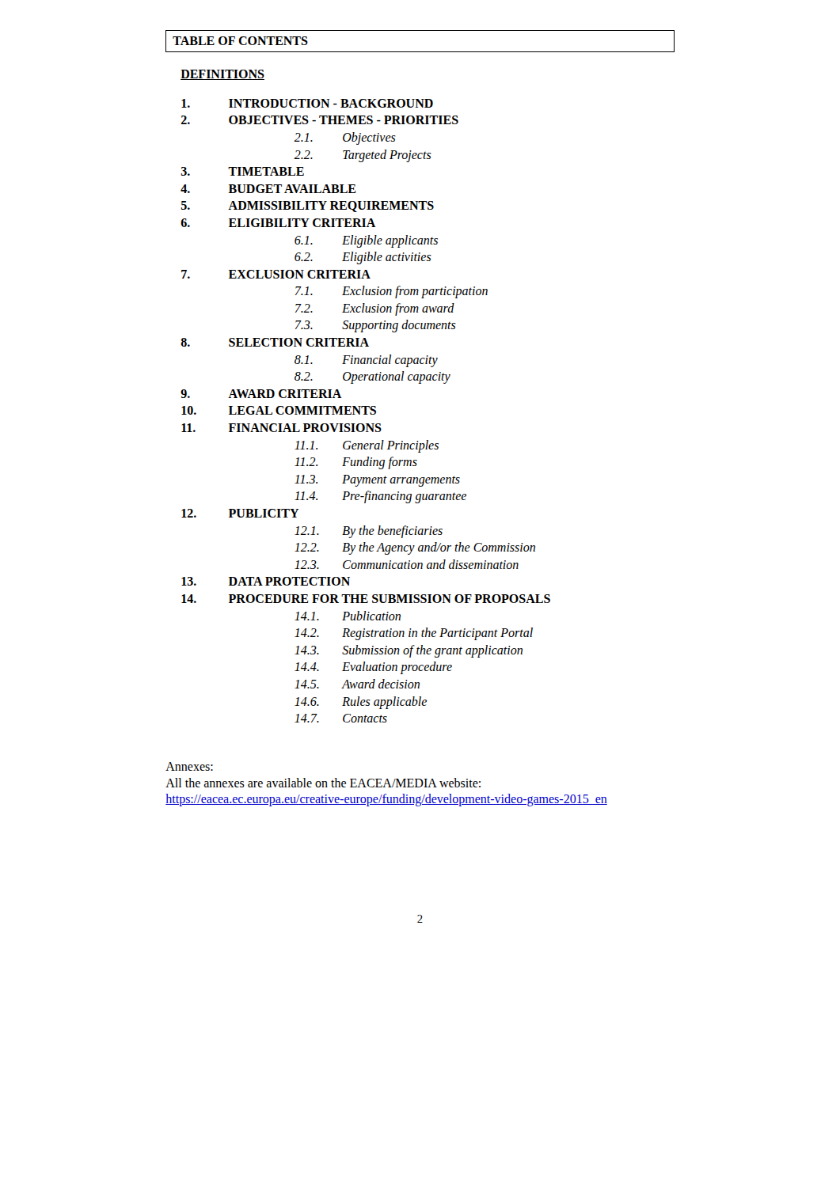TABLE OF CONTENTS
DEFINITIONS
| 1. | INTRODUCTION - BACKGROUND |
| 2. | OBJECTIVES - THEMES - PRIORITIES |
| | 2.1. Objectives |
| | 2.2. Targeted Projects |
| 3. | TIMETABLE |
| 4. | BUDGET AVAILABLE |
| 5. | ADMISSIBILITY REQUIREMENTS |
| 6. | ELIGIBILITY CRITERIA |
| | 6.1. Eligible applicants |
| | 6.2. Eligible activities |
| 7. | EXCLUSION CRITERIA |
| | 7.1. Exclusion from participation |
| | 7.2. Exclusion from award |
| | 7.3. Supporting documents |
| 8. | SELECTION CRITERIA |
| | 8.1. Financial capacity |
| | 8.2. Operational capacity |
| 9. | AWARD CRITERIA |
| 10. | LEGAL COMMITMENTS |
| 11. | FINANCIAL PROVISIONS |
| | 11.1. General Principles |
| | 11.2. Funding forms |
| | 11.3. Payment arrangements |
| | 11.4. Pre-financing guarantee |
| 12. | PUBLICITY |
| | 12.1. By the beneficiaries |
| | 12.2. By the Agency and/or the Commission |
| | 12.3. Communication and dissemination |
| 13. | DATA PROTECTION |
| 14. | PROCEDURE FOR THE SUBMISSION OF PROPOSALS |
| | 14.1. Publication |
| | 14.2. Registration in the Participant Portal |
| | 14.3. Submission of the grant application |
| | 14.4. Evaluation procedure |
| | 14.5. Award decision |
| | 14.6. Rules applicable |
| | 14.7. Contacts |
Annexes:
All the annexes are available on the EACEA/MEDIA website:
https://eacea.ec.europa.eu/creative-europe/funding/development-video-games-2015_en
2